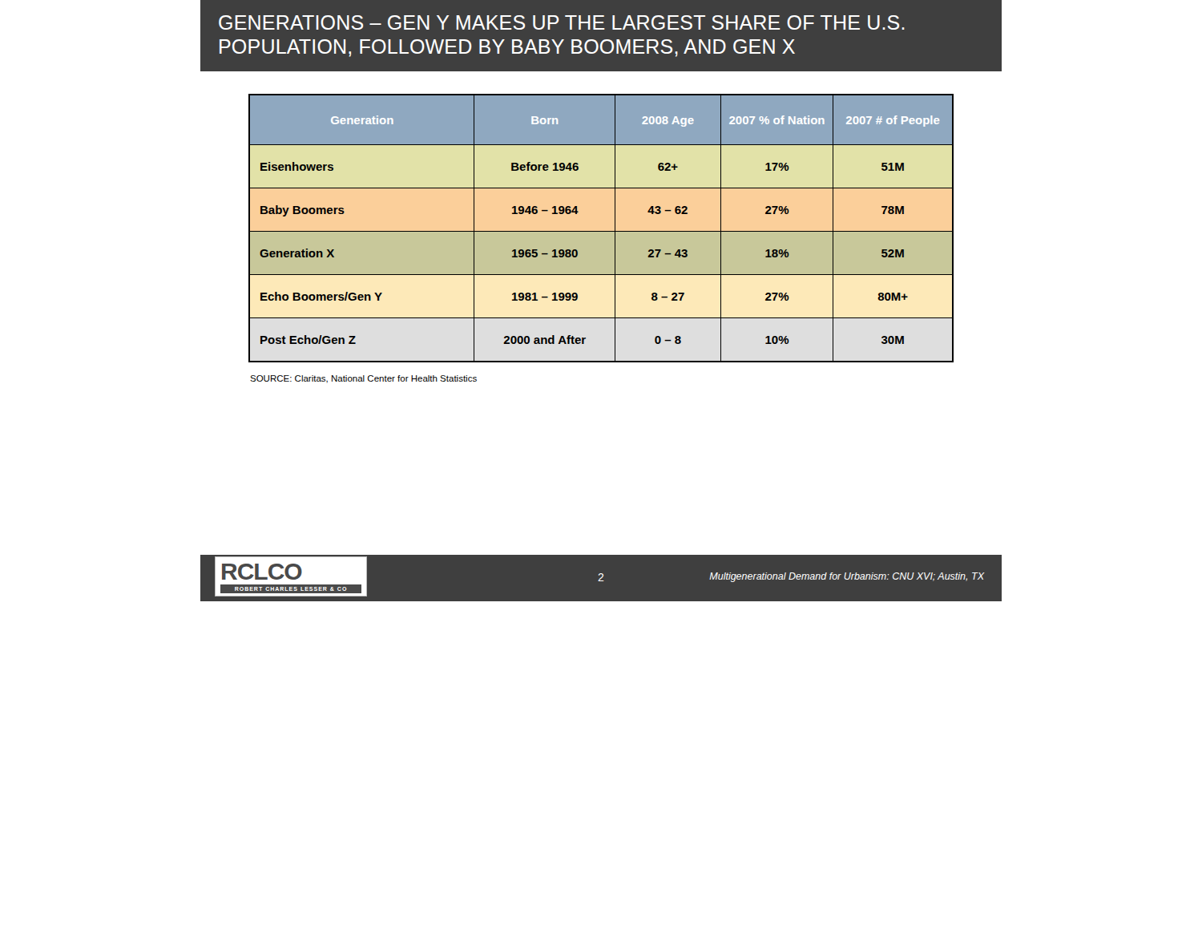GENERATIONS – GEN Y MAKES UP THE LARGEST SHARE OF THE U.S. POPULATION, FOLLOWED BY BABY BOOMERS, AND GEN X
| Generation | Born | 2008 Age | 2007 % of Nation | 2007 # of People |
| --- | --- | --- | --- | --- |
| Eisenhowers | Before 1946 | 62+ | 17% | 51M |
| Baby Boomers | 1946 – 1964 | 43 – 62 | 27% | 78M |
| Generation X | 1965 – 1980 | 27 – 43 | 18% | 52M |
| Echo Boomers/Gen Y | 1981 – 1999 | 8 – 27 | 27% | 80M+ |
| Post Echo/Gen Z | 2000 and After | 0 – 8 | 10% | 30M |
SOURCE: Claritas, National Center for Health Statistics
2
Multigenerational Demand for Urbanism: CNU XVI; Austin, TX
RCLCO
ROBERT CHARLES LESSER & CO